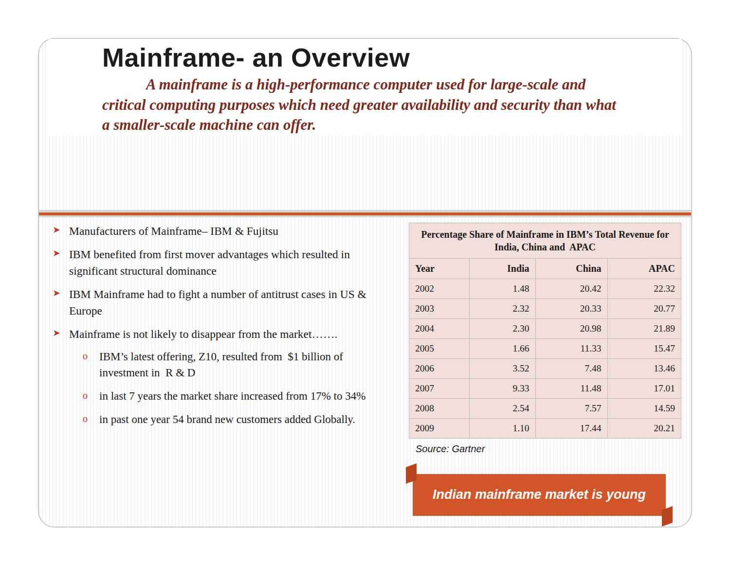Mainframe- an Overview
A mainframe is a high-performance computer used for large-scale and critical computing purposes which need greater availability and security than what a smaller-scale machine can offer.
Manufacturers of Mainframe– IBM & Fujitsu
IBM benefited from first mover advantages which resulted in significant structural dominance
IBM Mainframe had to fight a number of antitrust cases in US & Europe
Mainframe is not likely to disappear from the market…….
IBM’s latest offering, Z10, resulted from $1 billion of investment in R & D
in last 7 years the market share increased from 17% to 34%
in past one year 54 brand new customers added Globally.
| Percentage Share of Mainframe in IBM’s Total Revenue for India, China and APAC |
| --- |
| Year | India | China | APAC |
| 2002 | 1.48 | 20.42 | 22.32 |
| 2003 | 2.32 | 20.33 | 20.77 |
| 2004 | 2.30 | 20.98 | 21.89 |
| 2005 | 1.66 | 11.33 | 15.47 |
| 2006 | 3.52 | 7.48 | 13.46 |
| 2007 | 9.33 | 11.48 | 17.01 |
| 2008 | 2.54 | 7.57 | 14.59 |
| 2009 | 1.10 | 17.44 | 20.21 |
Source: Gartner
Indian mainframe market is young